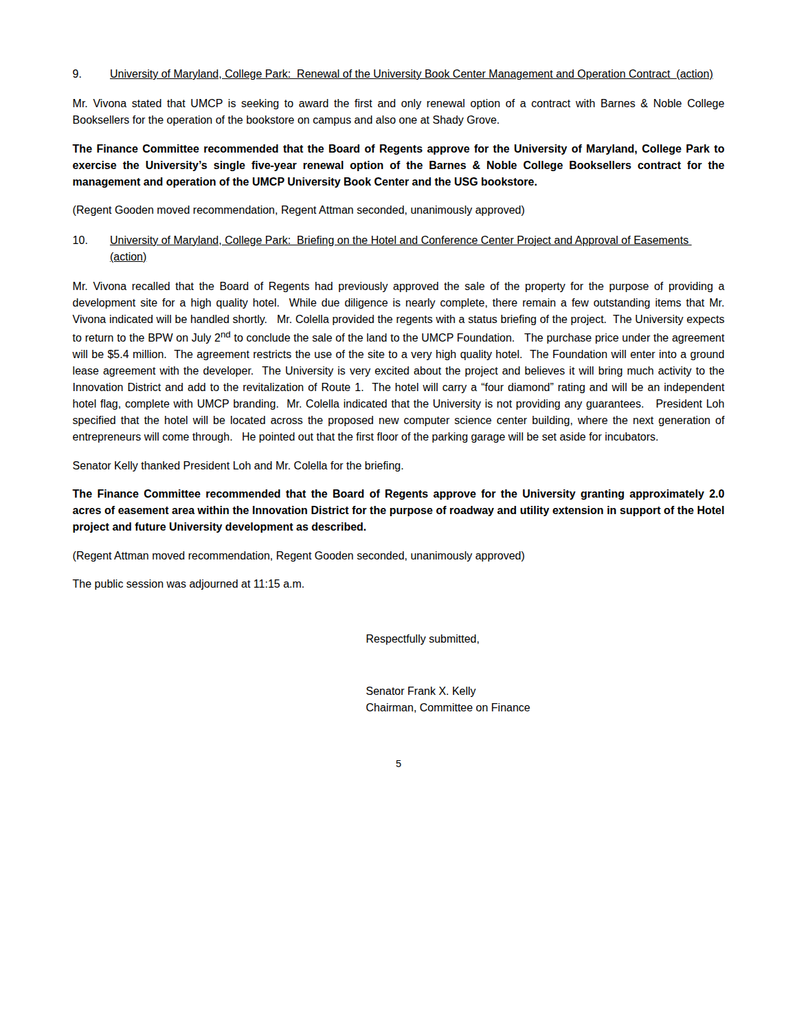9. University of Maryland, College Park: Renewal of the University Book Center Management and Operation Contract (action)
Mr. Vivona stated that UMCP is seeking to award the first and only renewal option of a contract with Barnes & Noble College Booksellers for the operation of the bookstore on campus and also one at Shady Grove.
The Finance Committee recommended that the Board of Regents approve for the University of Maryland, College Park to exercise the University’s single five-year renewal option of the Barnes & Noble College Booksellers contract for the management and operation of the UMCP University Book Center and the USG bookstore.
(Regent Gooden moved recommendation, Regent Attman seconded, unanimously approved)
10. University of Maryland, College Park: Briefing on the Hotel and Conference Center Project and Approval of Easements (action)
Mr. Vivona recalled that the Board of Regents had previously approved the sale of the property for the purpose of providing a development site for a high quality hotel. While due diligence is nearly complete, there remain a few outstanding items that Mr. Vivona indicated will be handled shortly. Mr. Colella provided the regents with a status briefing of the project. The University expects to return to the BPW on July 2nd to conclude the sale of the land to the UMCP Foundation. The purchase price under the agreement will be $5.4 million. The agreement restricts the use of the site to a very high quality hotel. The Foundation will enter into a ground lease agreement with the developer. The University is very excited about the project and believes it will bring much activity to the Innovation District and add to the revitalization of Route 1. The hotel will carry a “four diamond” rating and will be an independent hotel flag, complete with UMCP branding. Mr. Colella indicated that the University is not providing any guarantees. President Loh specified that the hotel will be located across the proposed new computer science center building, where the next generation of entrepreneurs will come through. He pointed out that the first floor of the parking garage will be set aside for incubators.
Senator Kelly thanked President Loh and Mr. Colella for the briefing.
The Finance Committee recommended that the Board of Regents approve for the University granting approximately 2.0 acres of easement area within the Innovation District for the purpose of roadway and utility extension in support of the Hotel project and future University development as described.
(Regent Attman moved recommendation, Regent Gooden seconded, unanimously approved)
The public session was adjourned at 11:15 a.m.
Respectfully submitted,
Senator Frank X. Kelly
Chairman, Committee on Finance
5